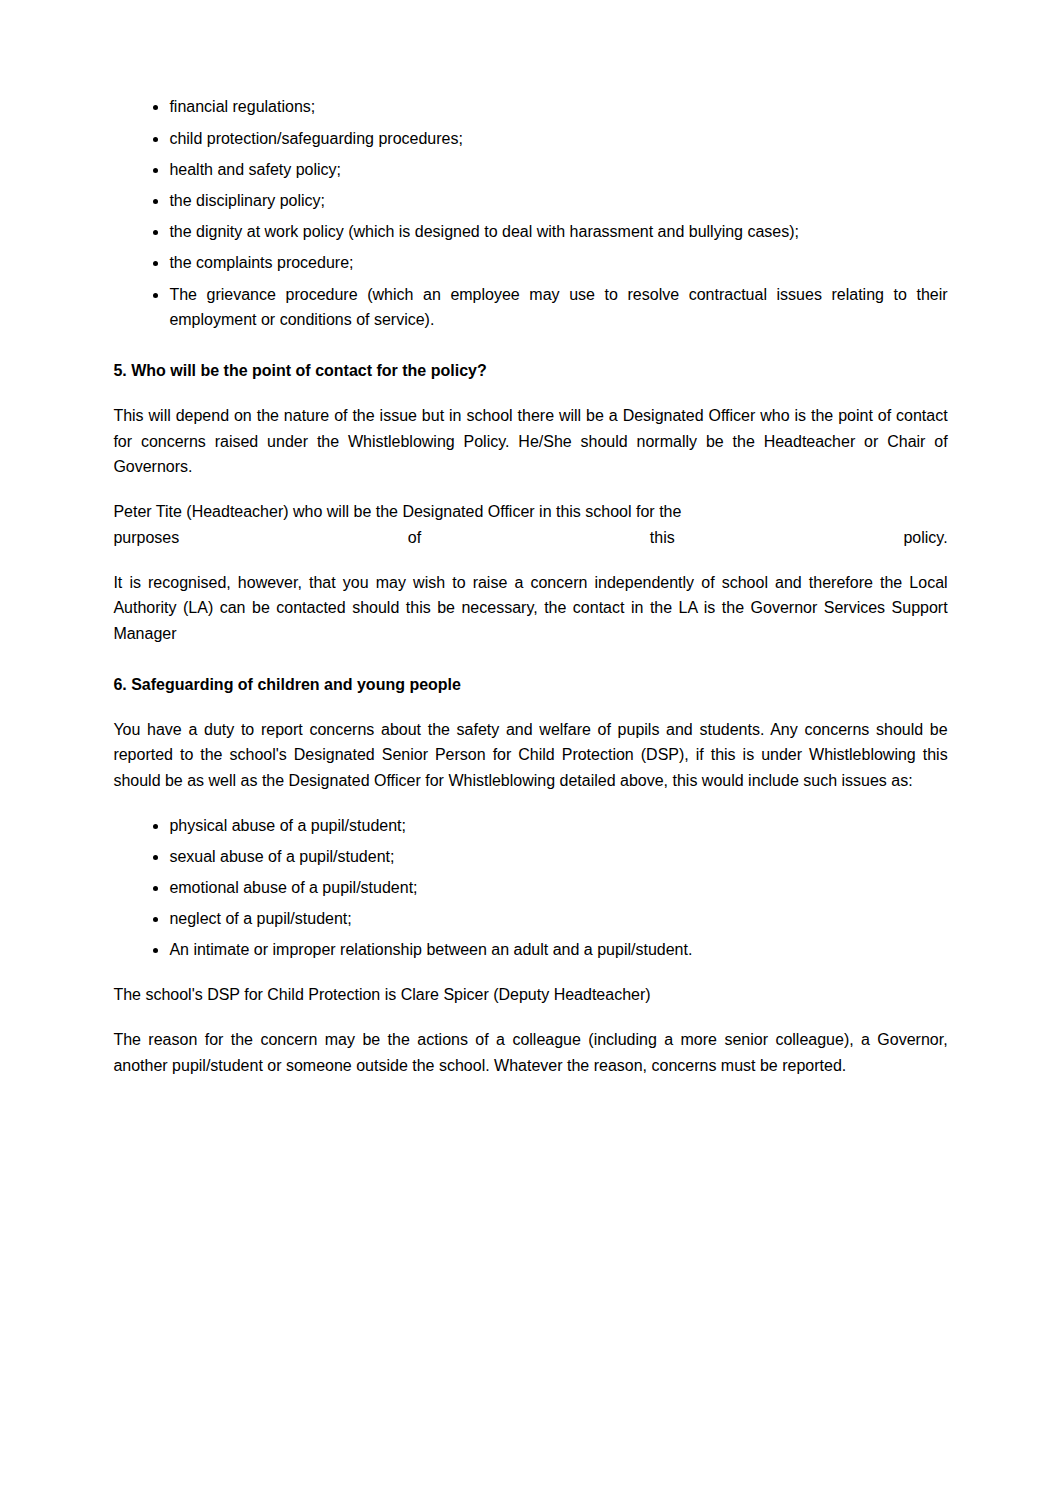financial regulations;
child protection/safeguarding procedures;
health and safety policy;
the disciplinary policy;
the dignity at work policy (which is designed to deal with harassment and bullying cases);
the complaints procedure;
The grievance procedure (which an employee may use to resolve contractual issues relating to their employment or conditions of service).
5. Who will be the point of contact for the policy?
This will depend on the nature of the issue but in school there will be a Designated Officer who is the point of contact for concerns raised under the Whistleblowing Policy. He/She should normally be the Headteacher or Chair of Governors.
Peter Tite (Headteacher) who will be the Designated Officer in this school for the purposes of this policy.
It is recognised, however, that you may wish to raise a concern independently of school and therefore the Local Authority (LA) can be contacted should this be necessary, the contact in the LA is the Governor Services Support Manager
6. Safeguarding of children and young people
You have a duty to report concerns about the safety and welfare of pupils and students. Any concerns should be reported to the school's Designated Senior Person for Child Protection (DSP), if this is under Whistleblowing this should be as well as the Designated Officer for Whistleblowing detailed above, this would include such issues as:
physical abuse of a pupil/student;
sexual abuse of a pupil/student;
emotional abuse of a pupil/student;
neglect of a pupil/student;
An intimate or improper relationship between an adult and a pupil/student.
The school's DSP for Child Protection is Clare Spicer (Deputy Headteacher)
The reason for the concern may be the actions of a colleague (including a more senior colleague), a Governor, another pupil/student or someone outside the school. Whatever the reason, concerns must be reported.